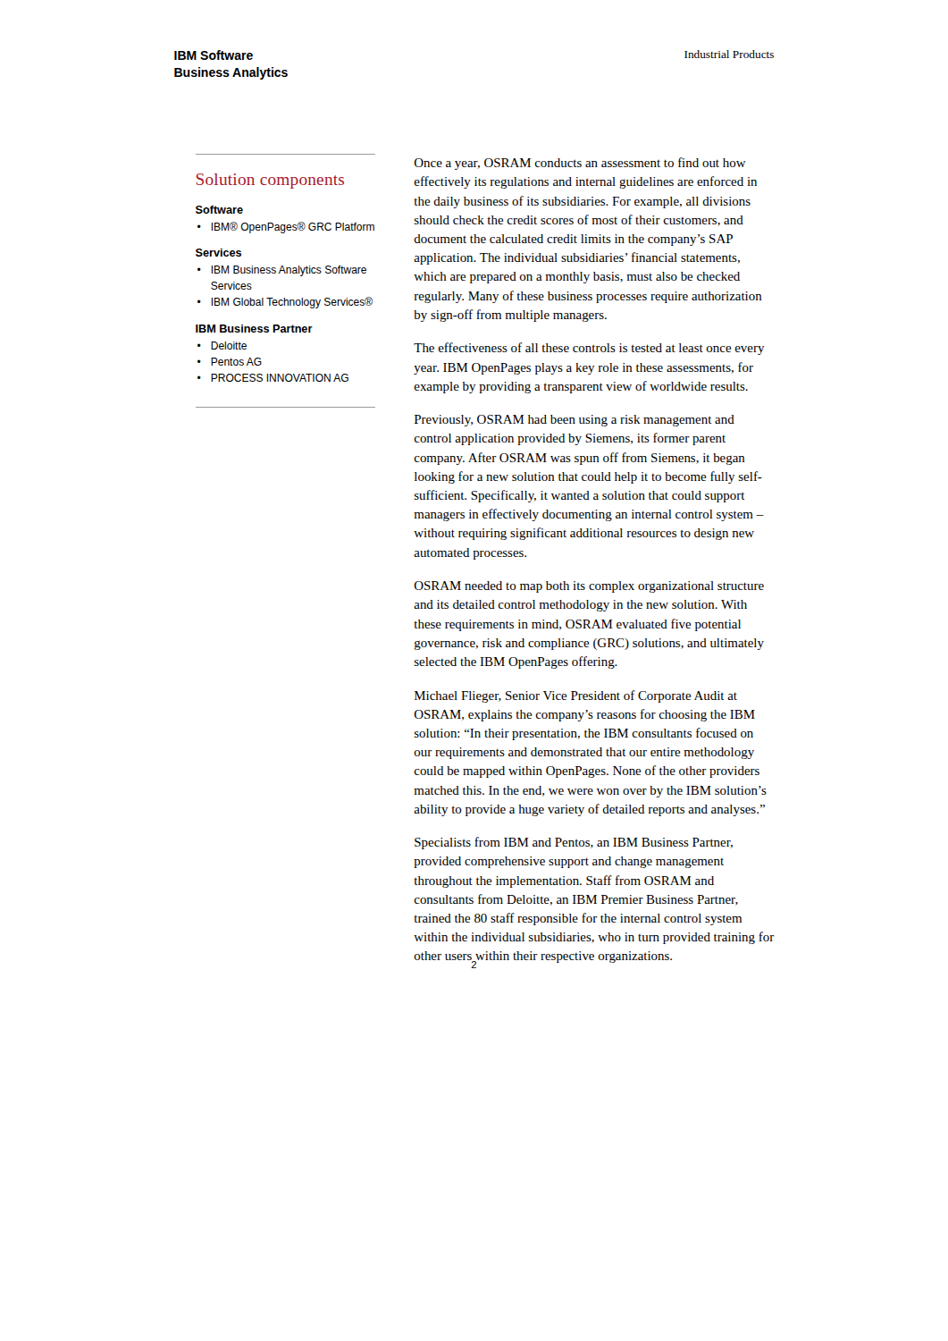IBM Software
Business Analytics
Industrial Products
Solution components
Software
IBM® OpenPages® GRC Platform
Services
IBM Business Analytics Software Services
IBM Global Technology Services®
IBM Business Partner
Deloitte
Pentos AG
PROCESS INNOVATION AG
Once a year, OSRAM conducts an assessment to find out how effectively its regulations and internal guidelines are enforced in the daily business of its subsidiaries. For example, all divisions should check the credit scores of most of their customers, and document the calculated credit limits in the company’s SAP application. The individual subsidiaries’ financial statements, which are prepared on a monthly basis, must also be checked regularly. Many of these business processes require authorization by sign-off from multiple managers.
The effectiveness of all these controls is tested at least once every year. IBM OpenPages plays a key role in these assessments, for example by providing a transparent view of worldwide results.
Previously, OSRAM had been using a risk management and control application provided by Siemens, its former parent company. After OSRAM was spun off from Siemens, it began looking for a new solution that could help it to become fully self-sufficient. Specifically, it wanted a solution that could support managers in effectively documenting an internal control system – without requiring significant additional resources to design new automated processes.
OSRAM needed to map both its complex organizational structure and its detailed control methodology in the new solution. With these requirements in mind, OSRAM evaluated five potential governance, risk and compliance (GRC) solutions, and ultimately selected the IBM OpenPages offering.
Michael Flieger, Senior Vice President of Corporate Audit at OSRAM, explains the company’s reasons for choosing the IBM solution: “In their presentation, the IBM consultants focused on our requirements and demonstrated that our entire methodology could be mapped within OpenPages. None of the other providers matched this. In the end, we were won over by the IBM solution’s ability to provide a huge variety of detailed reports and analyses.”
Specialists from IBM and Pentos, an IBM Business Partner, provided comprehensive support and change management throughout the implementation. Staff from OSRAM and consultants from Deloitte, an IBM Premier Business Partner, trained the 80 staff responsible for the internal control system within the individual subsidiaries, who in turn provided training for other users within their respective organizations.
2